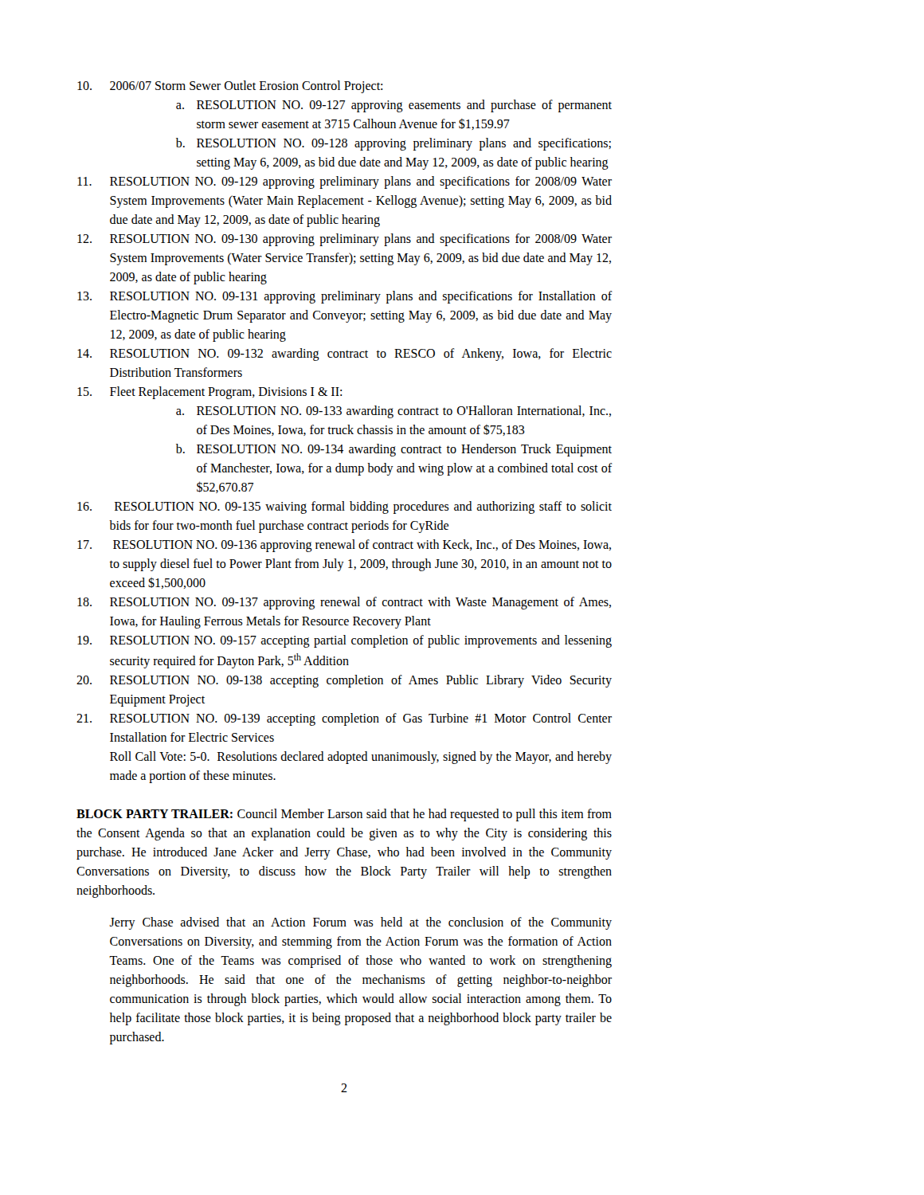10. 2006/07 Storm Sewer Outlet Erosion Control Project:
a. RESOLUTION NO. 09-127 approving easements and purchase of permanent storm sewer easement at 3715 Calhoun Avenue for $1,159.97
b. RESOLUTION NO. 09-128 approving preliminary plans and specifications; setting May 6, 2009, as bid due date and May 12, 2009, as date of public hearing
11. RESOLUTION NO. 09-129 approving preliminary plans and specifications for 2008/09 Water System Improvements (Water Main Replacement - Kellogg Avenue); setting May 6, 2009, as bid due date and May 12, 2009, as date of public hearing
12. RESOLUTION NO. 09-130 approving preliminary plans and specifications for 2008/09 Water System Improvements (Water Service Transfer); setting May 6, 2009, as bid due date and May 12, 2009, as date of public hearing
13. RESOLUTION NO. 09-131 approving preliminary plans and specifications for Installation of Electro-Magnetic Drum Separator and Conveyor; setting May 6, 2009, as bid due date and May 12, 2009, as date of public hearing
14. RESOLUTION NO. 09-132 awarding contract to RESCO of Ankeny, Iowa, for Electric Distribution Transformers
15. Fleet Replacement Program, Divisions I & II:
a. RESOLUTION NO. 09-133 awarding contract to O'Halloran International, Inc., of Des Moines, Iowa, for truck chassis in the amount of $75,183
b. RESOLUTION NO. 09-134 awarding contract to Henderson Truck Equipment of Manchester, Iowa, for a dump body and wing plow at a combined total cost of $52,670.87
16. RESOLUTION NO. 09-135 waiving formal bidding procedures and authorizing staff to solicit bids for four two-month fuel purchase contract periods for CyRide
17. RESOLUTION NO. 09-136 approving renewal of contract with Keck, Inc., of Des Moines, Iowa, to supply diesel fuel to Power Plant from July 1, 2009, through June 30, 2010, in an amount not to exceed $1,500,000
18. RESOLUTION NO. 09-137 approving renewal of contract with Waste Management of Ames, Iowa, for Hauling Ferrous Metals for Resource Recovery Plant
19. RESOLUTION NO. 09-157 accepting partial completion of public improvements and lessening security required for Dayton Park, 5th Addition
20. RESOLUTION NO. 09-138 accepting completion of Ames Public Library Video Security Equipment Project
21. RESOLUTION NO. 09-139 accepting completion of Gas Turbine #1 Motor Control Center Installation for Electric Services
Roll Call Vote: 5-0. Resolutions declared adopted unanimously, signed by the Mayor, and hereby made a portion of these minutes.
BLOCK PARTY TRAILER: Council Member Larson said that he had requested to pull this item from the Consent Agenda so that an explanation could be given as to why the City is considering this purchase. He introduced Jane Acker and Jerry Chase, who had been involved in the Community Conversations on Diversity, to discuss how the Block Party Trailer will help to strengthen neighborhoods.
Jerry Chase advised that an Action Forum was held at the conclusion of the Community Conversations on Diversity, and stemming from the Action Forum was the formation of Action Teams. One of the Teams was comprised of those who wanted to work on strengthening neighborhoods. He said that one of the mechanisms of getting neighbor-to-neighbor communication is through block parties, which would allow social interaction among them. To help facilitate those block parties, it is being proposed that a neighborhood block party trailer be purchased.
2